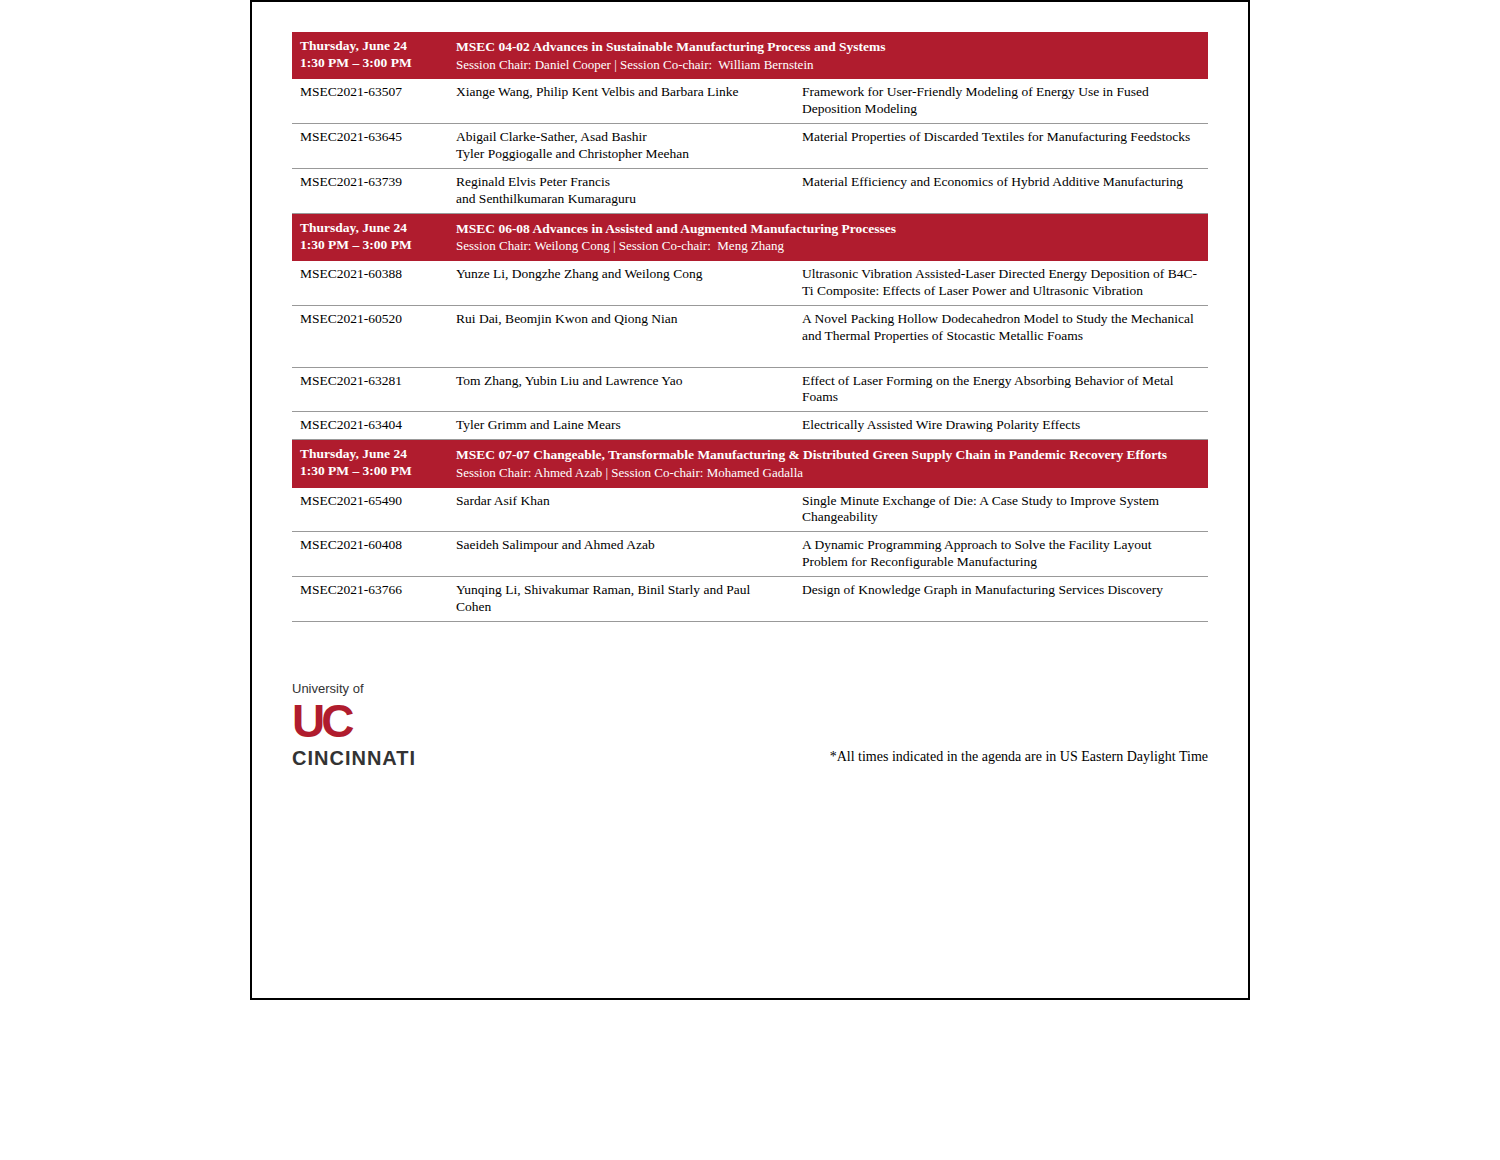| Thursday, June 24 1:30 PM – 3:00 PM | MSEC 04-02 Advances in Sustainable Manufacturing Process and Systems Session Chair: Daniel Cooper / Session Co-chair: William Bernstein |
| MSEC2021-63507 | Xiange Wang, Philip Kent Velbis and Barbara Linke | Framework for User-Friendly Modeling of Energy Use in Fused Deposition Modeling |
| MSEC2021-63645 | Abigail Clarke-Sather, Asad Bashir Tyler Poggiogalle and Christopher Meehan | Material Properties of Discarded Textiles for Manufacturing Feedstocks |
| MSEC2021-63739 | Reginald Elvis Peter Francis and Senthilkumaran Kumaraguru | Material Efficiency and Economics of Hybrid Additive Manufacturing |
| Thursday, June 24 1:30 PM – 3:00 PM | MSEC 06-08 Advances in Assisted and Augmented Manufacturing Processes Session Chair: Weilong Cong / Session Co-chair: Meng Zhang |
| MSEC2021-60388 | Yunze Li, Dongzhe Zhang and Weilong Cong | Ultrasonic Vibration Assisted-Laser Directed Energy Deposition of B4C-Ti Composite: Effects of Laser Power and Ultrasonic Vibration |
| MSEC2021-60520 | Rui Dai, Beomjin Kwon and Qiong Nian | A Novel Packing Hollow Dodecahedron Model to Study the Mechanical and Thermal Properties of Stocastic Metallic Foams |
| MSEC2021-63281 | Tom Zhang, Yubin Liu and Lawrence Yao | Effect of Laser Forming on the Energy Absorbing Behavior of Metal Foams |
| MSEC2021-63404 | Tyler Grimm and Laine Mears | Electrically Assisted Wire Drawing Polarity Effects |
| Thursday, June 24 1:30 PM – 3:00 PM | MSEC 07-07 Changeable, Transformable Manufacturing & Distributed Green Supply Chain in Pandemic Recovery Efforts Session Chair: Ahmed Azab / Session Co-chair: Mohamed Gadalla |
| MSEC2021-65490 | Sardar Asif Khan | Single Minute Exchange of Die: A Case Study to Improve System Changeability |
| MSEC2021-60408 | Saeideh Salimpour and Ahmed Azab | A Dynamic Programming Approach to Solve the Facility Layout Problem for Reconfigurable Manufacturing |
| MSEC2021-63766 | Yunqing Li, Shivakumar Raman, Binil Starly and Paul Cohen | Design of Knowledge Graph in Manufacturing Services Discovery |
University of
UC
CINCINNATI
*All times indicated in the agenda are in US Eastern Daylight Time